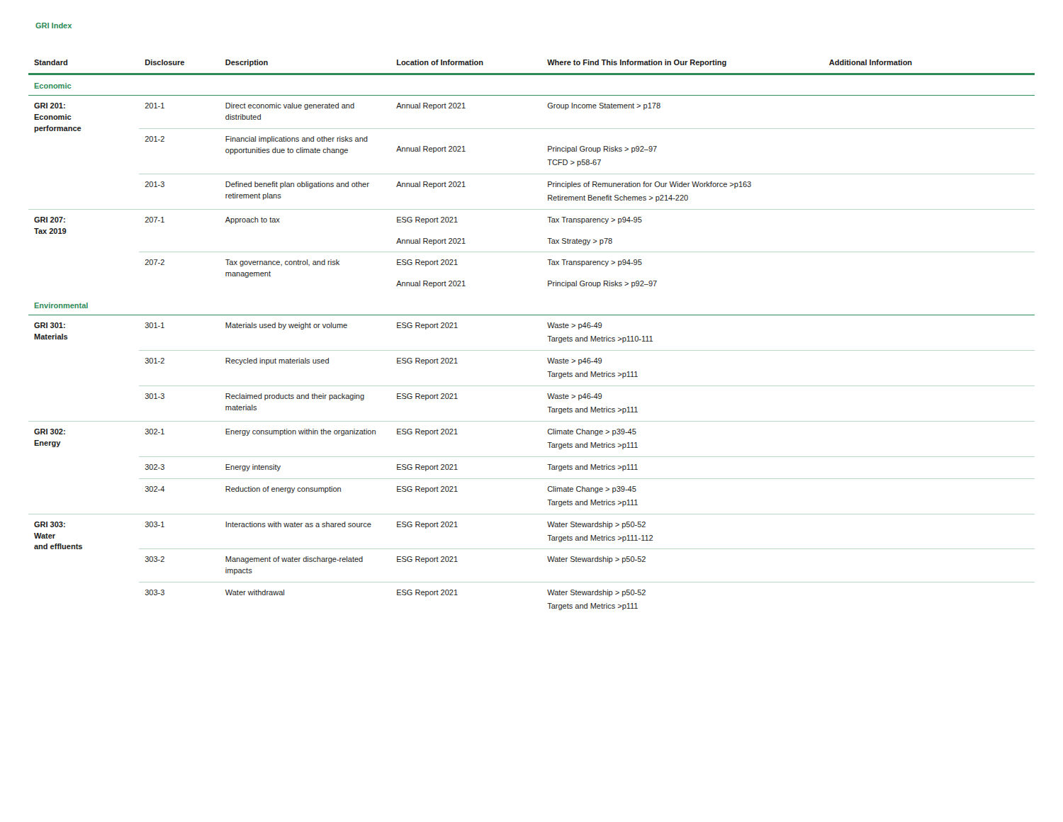GRI Index
| Standard | Disclosure | Description | Location of Information | Where to Find This Information in Our Reporting | Additional Information |
| --- | --- | --- | --- | --- | --- |
| Economic |
| GRI 201: Economic performance | 201-1 | Direct economic value generated and distributed | Annual Report 2021 | Group Income Statement > p178 | |
| 201-2 | Financial implications and other risks and opportunities due to climate change | | | |
| Annual Report 2021 | Principal Group Risks > p92–97 TCFD > p58-67 | |
| 201-3 | Defined benefit plan obligations and other retirement plans | Annual Report 2021 | Principles of Remuneration for Our Wider Workforce >p163 Retirement Benefit Schemes > p214-220 | |
| GRI 207: Tax 2019 | 207-1 | Approach to tax | ESG Report 2021 | Tax Transparency > p94-95 | |
| Annual Report 2021 | Tax Strategy > p78 | |
| 207-2 | Tax governance, control, and risk management | ESG Report 2021 | Tax Transparency > p94-95 | |
| Annual Report 2021 | Principal Group Risks > p92–97 | |
| Environmental |
| GRI 301: Materials | 301-1 | Materials used by weight or volume | ESG Report 2021 | Waste > p46-49 Targets and Metrics >p110-111 | |
| 301-2 | Recycled input materials used | ESG Report 2021 | Waste > p46-49 Targets and Metrics >p111 | |
| 301-3 | Reclaimed products and their packaging materials | ESG Report 2021 | Waste > p46-49 Targets and Metrics >p111 | |
| GRI 302: Energy | 302-1 | Energy consumption within the organization | ESG Report 2021 | Climate Change > p39-45 Targets and Metrics >p111 | |
| 302-3 | Energy intensity | ESG Report 2021 | Targets and Metrics >p111 | |
| 302-4 | Reduction of energy consumption | ESG Report 2021 | Climate Change > p39-45 Targets and Metrics >p111 | |
| GRI 303: Water and effluents | 303-1 | Interactions with water as a shared source | ESG Report 2021 | Water Stewardship > p50-52 Targets and Metrics >p111-112 | |
| 303-2 | Management of water discharge-related impacts | ESG Report 2021 | Water Stewardship > p50-52 | |
| 303-3 | Water withdrawal | ESG Report 2021 | Water Stewardship > p50-52 Targets and Metrics >p111 | |